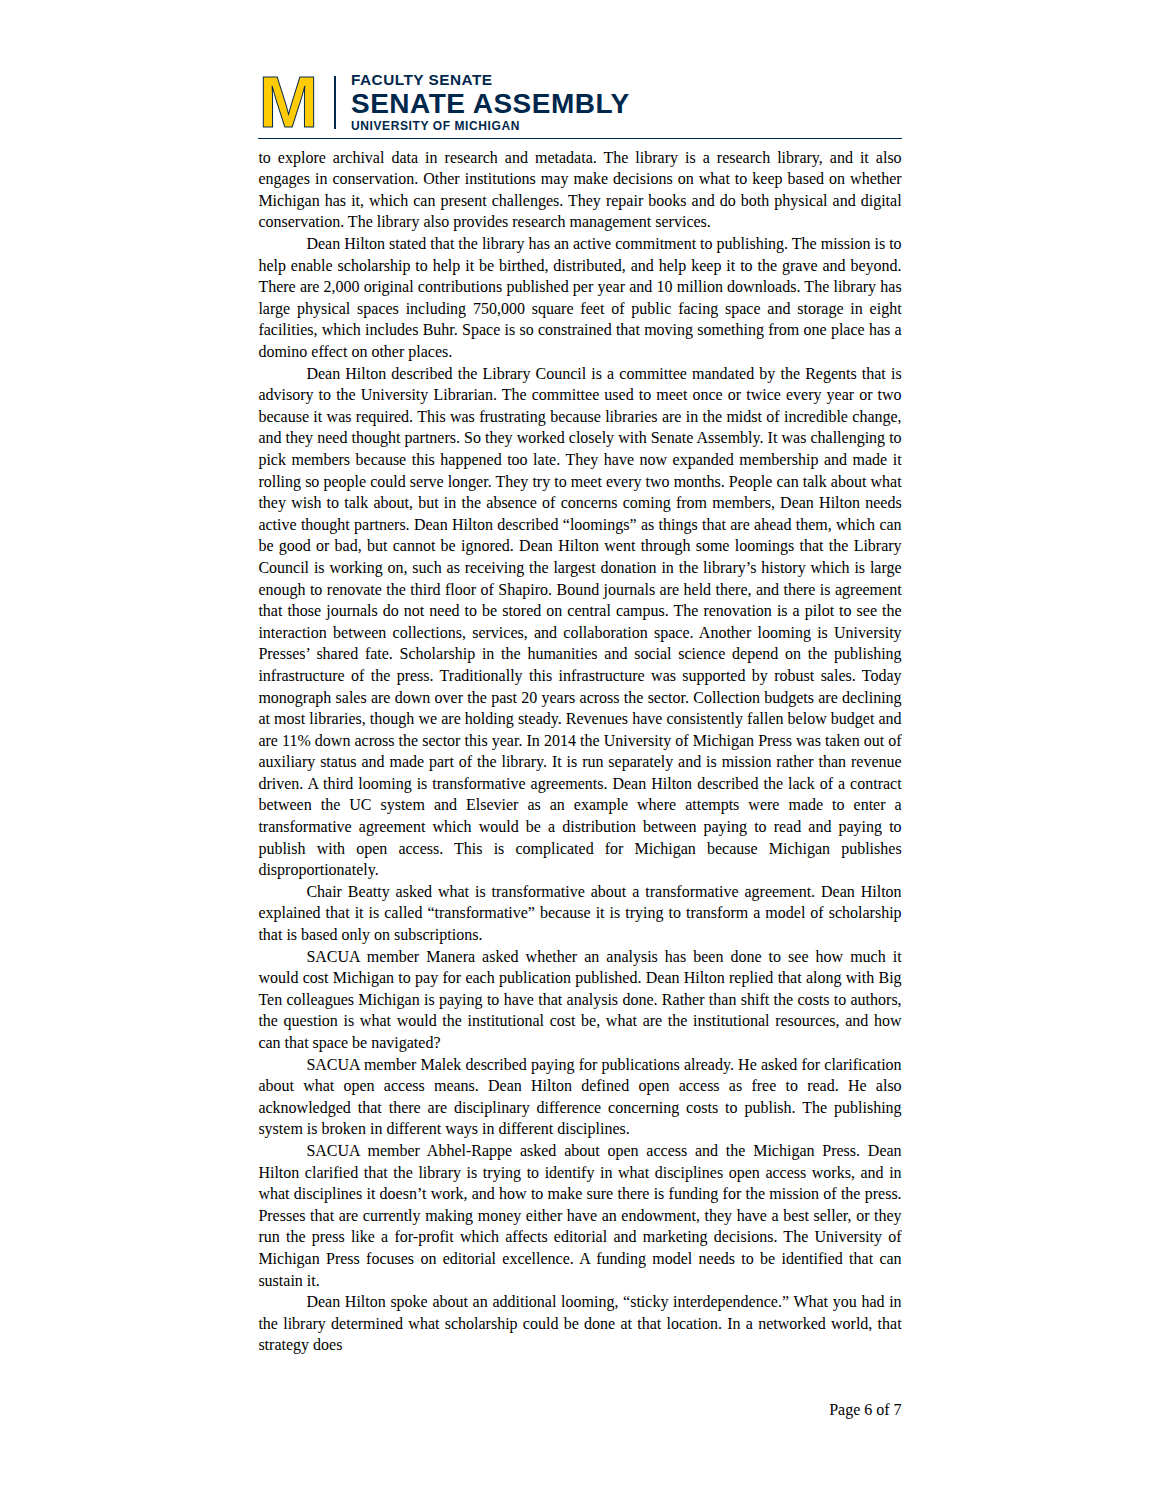M
FACULTY SENATE SENATE ASSEMBLY UNIVERSITY OF MICHIGAN
to explore archival data in research and metadata. The library is a research library, and it also engages in conservation. Other institutions may make decisions on what to keep based on whether Michigan has it, which can present challenges. They repair books and do both physical and digital conservation. The library also provides research management services.
Dean Hilton stated that the library has an active commitment to publishing. The mission is to help enable scholarship to help it be birthed, distributed, and help keep it to the grave and beyond. There are 2,000 original contributions published per year and 10 million downloads. The library has large physical spaces including 750,000 square feet of public facing space and storage in eight facilities, which includes Buhr. Space is so constrained that moving something from one place has a domino effect on other places.
Dean Hilton described the Library Council is a committee mandated by the Regents that is advisory to the University Librarian. The committee used to meet once or twice every year or two because it was required. This was frustrating because libraries are in the midst of incredible change, and they need thought partners. So they worked closely with Senate Assembly. It was challenging to pick members because this happened too late. They have now expanded membership and made it rolling so people could serve longer. They try to meet every two months. People can talk about what they wish to talk about, but in the absence of concerns coming from members, Dean Hilton needs active thought partners. Dean Hilton described “loomings” as things that are ahead them, which can be good or bad, but cannot be ignored. Dean Hilton went through some loomings that the Library Council is working on, such as receiving the largest donation in the library’s history which is large enough to renovate the third floor of Shapiro. Bound journals are held there, and there is agreement that those journals do not need to be stored on central campus. The renovation is a pilot to see the interaction between collections, services, and collaboration space. Another looming is University Presses’ shared fate. Scholarship in the humanities and social science depend on the publishing infrastructure of the press. Traditionally this infrastructure was supported by robust sales. Today monograph sales are down over the past 20 years across the sector. Collection budgets are declining at most libraries, though we are holding steady. Revenues have consistently fallen below budget and are 11% down across the sector this year. In 2014 the University of Michigan Press was taken out of auxiliary status and made part of the library. It is run separately and is mission rather than revenue driven. A third looming is transformative agreements. Dean Hilton described the lack of a contract between the UC system and Elsevier as an example where attempts were made to enter a transformative agreement which would be a distribution between paying to read and paying to publish with open access. This is complicated for Michigan because Michigan publishes disproportionately.
Chair Beatty asked what is transformative about a transformative agreement. Dean Hilton explained that it is called “transformative” because it is trying to transform a model of scholarship that is based only on subscriptions.
SACUA member Manera asked whether an analysis has been done to see how much it would cost Michigan to pay for each publication published. Dean Hilton replied that along with Big Ten colleagues Michigan is paying to have that analysis done. Rather than shift the costs to authors, the question is what would the institutional cost be, what are the institutional resources, and how can that space be navigated?
SACUA member Malek described paying for publications already. He asked for clarification about what open access means. Dean Hilton defined open access as free to read. He also acknowledged that there are disciplinary difference concerning costs to publish. The publishing system is broken in different ways in different disciplines.
SACUA member Abhel-Rappe asked about open access and the Michigan Press. Dean Hilton clarified that the library is trying to identify in what disciplines open access works, and in what disciplines it doesn’t work, and how to make sure there is funding for the mission of the press. Presses that are currently making money either have an endowment, they have a best seller, or they run the press like a for-profit which affects editorial and marketing decisions. The University of Michigan Press focuses on editorial excellence. A funding model needs to be identified that can sustain it.
Dean Hilton spoke about an additional looming, “sticky interdependence.” What you had in the library determined what scholarship could be done at that location. In a networked world, that strategy does
Page 6 of 7